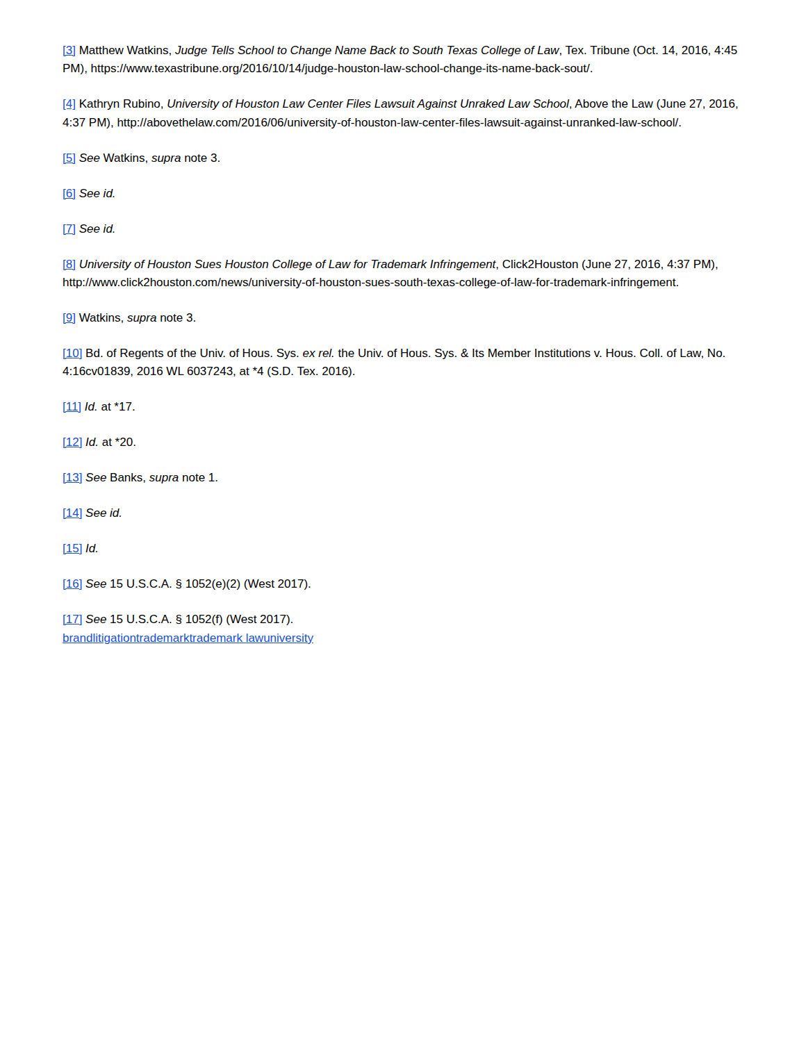[3] Matthew Watkins, Judge Tells School to Change Name Back to South Texas College of Law, Tex. Tribune (Oct. 14, 2016, 4:45 PM), https://www.texastribune.org/2016/10/14/judge-houston-law-school-change-its-name-back-sout/.
[4] Kathryn Rubino, University of Houston Law Center Files Lawsuit Against Unraked Law School, Above the Law (June 27, 2016, 4:37 PM), http://abovethelaw.com/2016/06/university-of-houston-law-center-files-lawsuit-against-unranked-law-school/.
[5] See Watkins, supra note 3.
[6] See id.
[7] See id.
[8] University of Houston Sues Houston College of Law for Trademark Infringement, Click2Houston (June 27, 2016, 4:37 PM), http://www.click2houston.com/news/university-of-houston-sues-south-texas-college-of-law-for-trademark-infringement.
[9] Watkins, supra note 3.
[10] Bd. of Regents of the Univ. of Hous. Sys. ex rel. the Univ. of Hous. Sys. & Its Member Institutions v. Hous. Coll. of Law, No. 4:16cv01839, 2016 WL 6037243, at *4 (S.D. Tex. 2016).
[11] Id. at *17.
[12] Id. at *20.
[13] See Banks, supra note 1.
[14] See id.
[15] Id.
[16] See 15 U.S.C.A. § 1052(e)(2) (West 2017).
[17] See 15 U.S.C.A. § 1052(f) (West 2017).
brand litigation trademark trademark law university